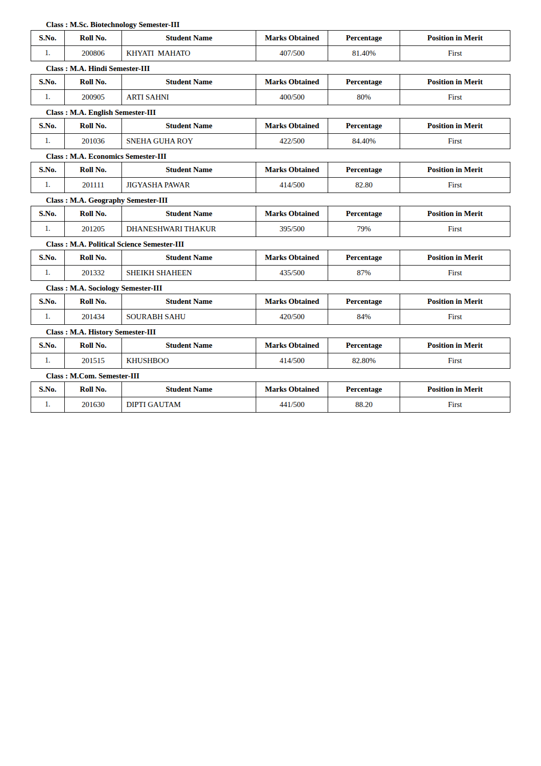Class : M.Sc. Biotechnology Semester-III
| S.No. | Roll No. | Student Name | Marks Obtained | Percentage | Position in Merit |
| --- | --- | --- | --- | --- | --- |
| 1. | 200806 | KHYATI MAHATO | 407/500 | 81.40% | First |
Class : M.A. Hindi Semester-III
| S.No. | Roll No. | Student Name | Marks Obtained | Percentage | Position in Merit |
| --- | --- | --- | --- | --- | --- |
| 1. | 200905 | ARTI SAHNI | 400/500 | 80% | First |
Class : M.A. English Semester-III
| S.No. | Roll No. | Student Name | Marks Obtained | Percentage | Position in Merit |
| --- | --- | --- | --- | --- | --- |
| 1. | 201036 | SNEHA GUHA ROY | 422/500 | 84.40% | First |
Class : M.A. Economics Semester-III
| S.No. | Roll No. | Student Name | Marks Obtained | Percentage | Position in Merit |
| --- | --- | --- | --- | --- | --- |
| 1. | 201111 | JIGYASHA PAWAR | 414/500 | 82.80 | First |
Class : M.A. Geography Semester-III
| S.No. | Roll No. | Student Name | Marks Obtained | Percentage | Position in Merit |
| --- | --- | --- | --- | --- | --- |
| 1. | 201205 | DHANESHWARI THAKUR | 395/500 | 79% | First |
Class : M.A. Political Science Semester-III
| S.No. | Roll No. | Student Name | Marks Obtained | Percentage | Position in Merit |
| --- | --- | --- | --- | --- | --- |
| 1. | 201332 | SHEIKH SHAHEEN | 435/500 | 87% | First |
Class : M.A. Sociology Semester-III
| S.No. | Roll No. | Student Name | Marks Obtained | Percentage | Position in Merit |
| --- | --- | --- | --- | --- | --- |
| 1. | 201434 | SOURABH SAHU | 420/500 | 84% | First |
Class : M.A. History Semester-III
| S.No. | Roll No. | Student Name | Marks Obtained | Percentage | Position in Merit |
| --- | --- | --- | --- | --- | --- |
| 1. | 201515 | KHUSHBOO | 414/500 | 82.80% | First |
Class : M.Com. Semester-III
| S.No. | Roll No. | Student Name | Marks Obtained | Percentage | Position in Merit |
| --- | --- | --- | --- | --- | --- |
| 1. | 201630 | DIPTI GAUTAM | 441/500 | 88.20 | First |